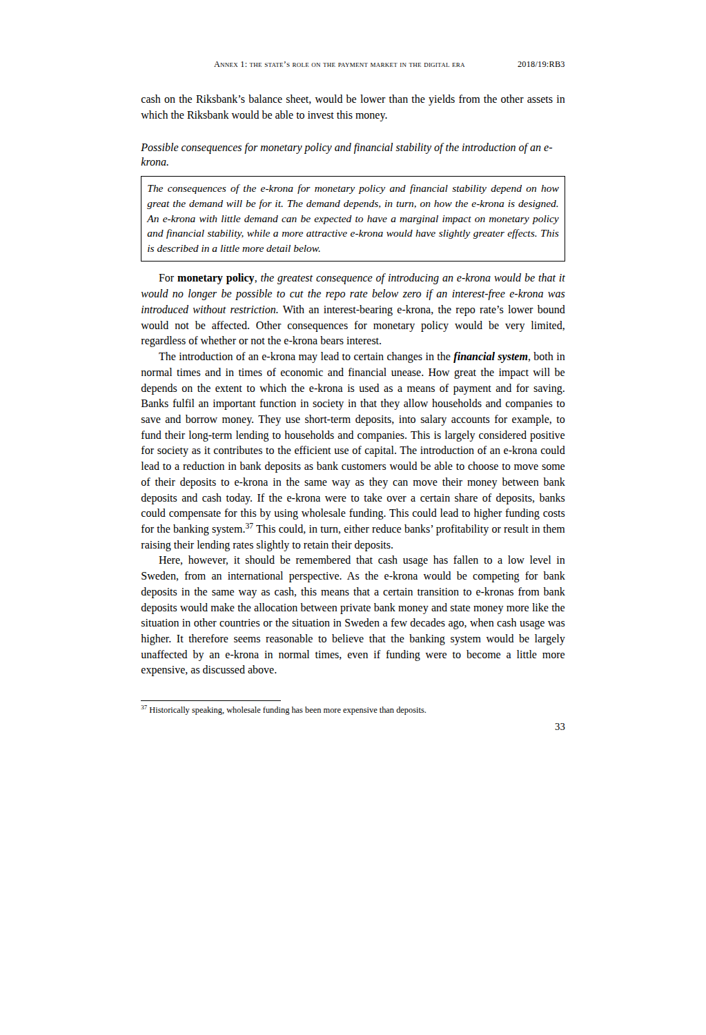Annex 1: The state’s role on the payment market in the digital era 2018/19:RB3
cash on the Riksbank’s balance sheet, would be lower than the yields from the other assets in which the Riksbank would be able to invest this money.
Possible consequences for monetary policy and financial stability of the introduction of an e-krona.
The consequences of the e-krona for monetary policy and financial stability depend on how great the demand will be for it. The demand depends, in turn, on how the e-krona is designed. An e-krona with little demand can be expected to have a marginal impact on monetary policy and financial stability, while a more attractive e-krona would have slightly greater effects. This is described in a little more detail below.
For monetary policy, the greatest consequence of introducing an e-krona would be that it would no longer be possible to cut the repo rate below zero if an interest-free e-krona was introduced without restriction. With an interest-bearing e-krona, the repo rate’s lower bound would not be affected. Other consequences for monetary policy would be very limited, regardless of whether or not the e-krona bears interest.
The introduction of an e-krona may lead to certain changes in the financial system, both in normal times and in times of economic and financial unease. How great the impact will be depends on the extent to which the e-krona is used as a means of payment and for saving. Banks fulfil an important function in society in that they allow households and companies to save and borrow money. They use short-term deposits, into salary accounts for example, to fund their long-term lending to households and companies. This is largely considered positive for society as it contributes to the efficient use of capital. The introduction of an e-krona could lead to a reduction in bank deposits as bank customers would be able to choose to move some of their deposits to e-krona in the same way as they can move their money between bank deposits and cash today. If the e-krona were to take over a certain share of deposits, banks could compensate for this by using wholesale funding. This could lead to higher funding costs for the banking system.37 This could, in turn, either reduce banks’ profitability or result in them raising their lending rates slightly to retain their deposits.
Here, however, it should be remembered that cash usage has fallen to a low level in Sweden, from an international perspective. As the e-krona would be competing for bank deposits in the same way as cash, this means that a certain transition to e-kronas from bank deposits would make the allocation between private bank money and state money more like the situation in other countries or the situation in Sweden a few decades ago, when cash usage was higher. It therefore seems reasonable to believe that the banking system would be largely unaffected by an e-krona in normal times, even if funding were to become a little more expensive, as discussed above.
37 Historically speaking, wholesale funding has been more expensive than deposits.
33